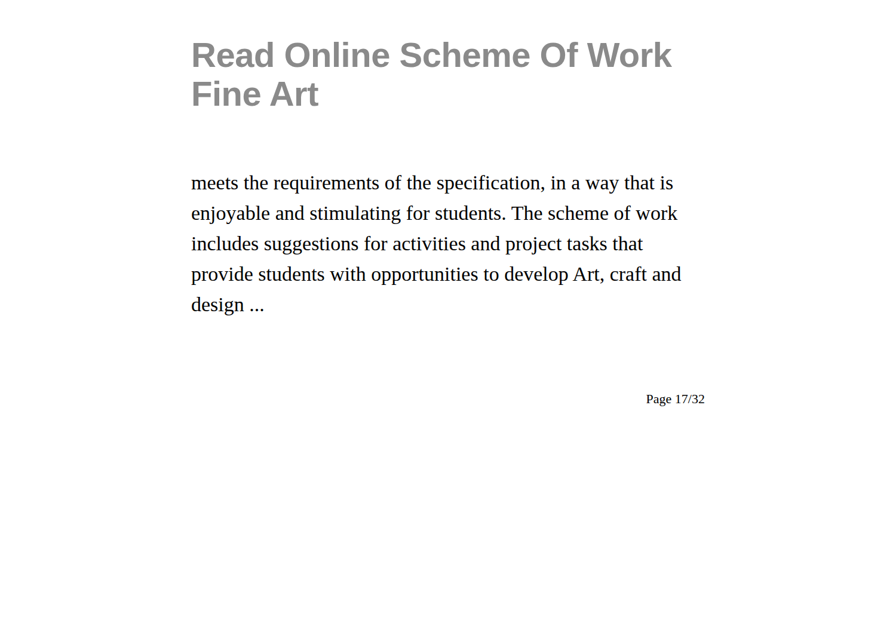Read Online Scheme Of Work Fine Art
meets the requirements of the specification, in a way that is enjoyable and stimulating for students. The scheme of work includes suggestions for activities and project tasks that provide students with opportunities to develop Art, craft and design ...
Page 17/32